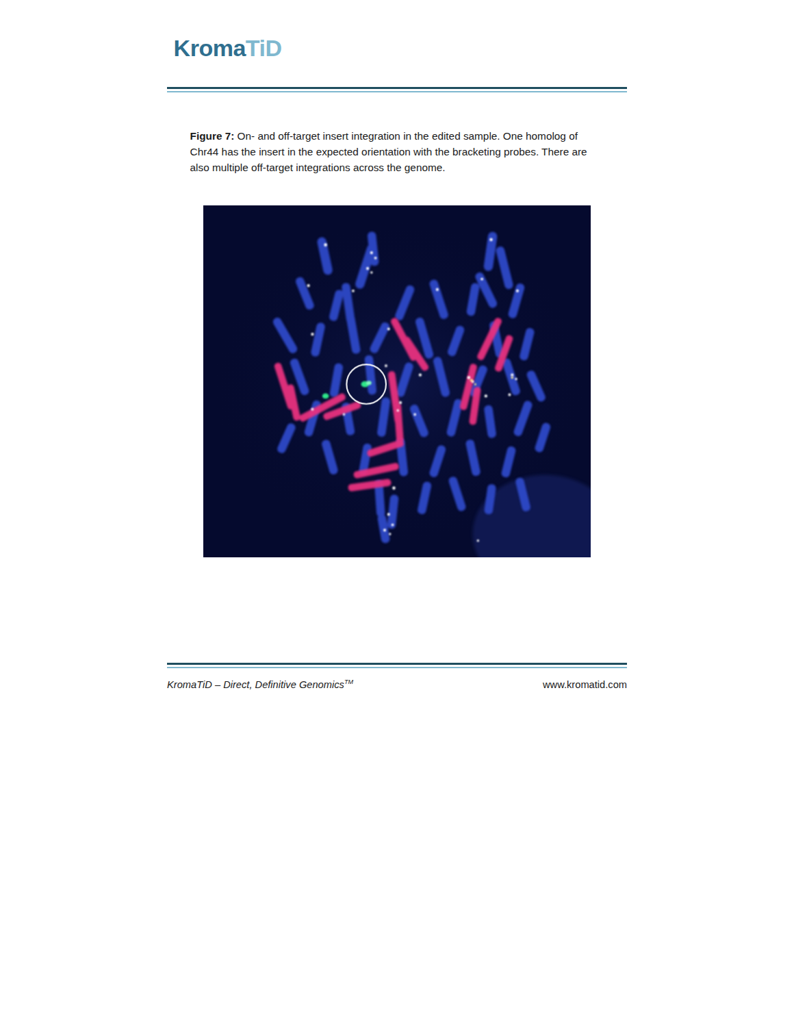Kroma TiD
Figure 7: On- and off-target insert integration in the edited sample. One homolog of Chr44 has the insert in the expected orientation with the bracketing probes. There are also multiple off-target integrations across the genome.
KromaTiD – Direct, Definitive GenomicsTM www.kromatid.com